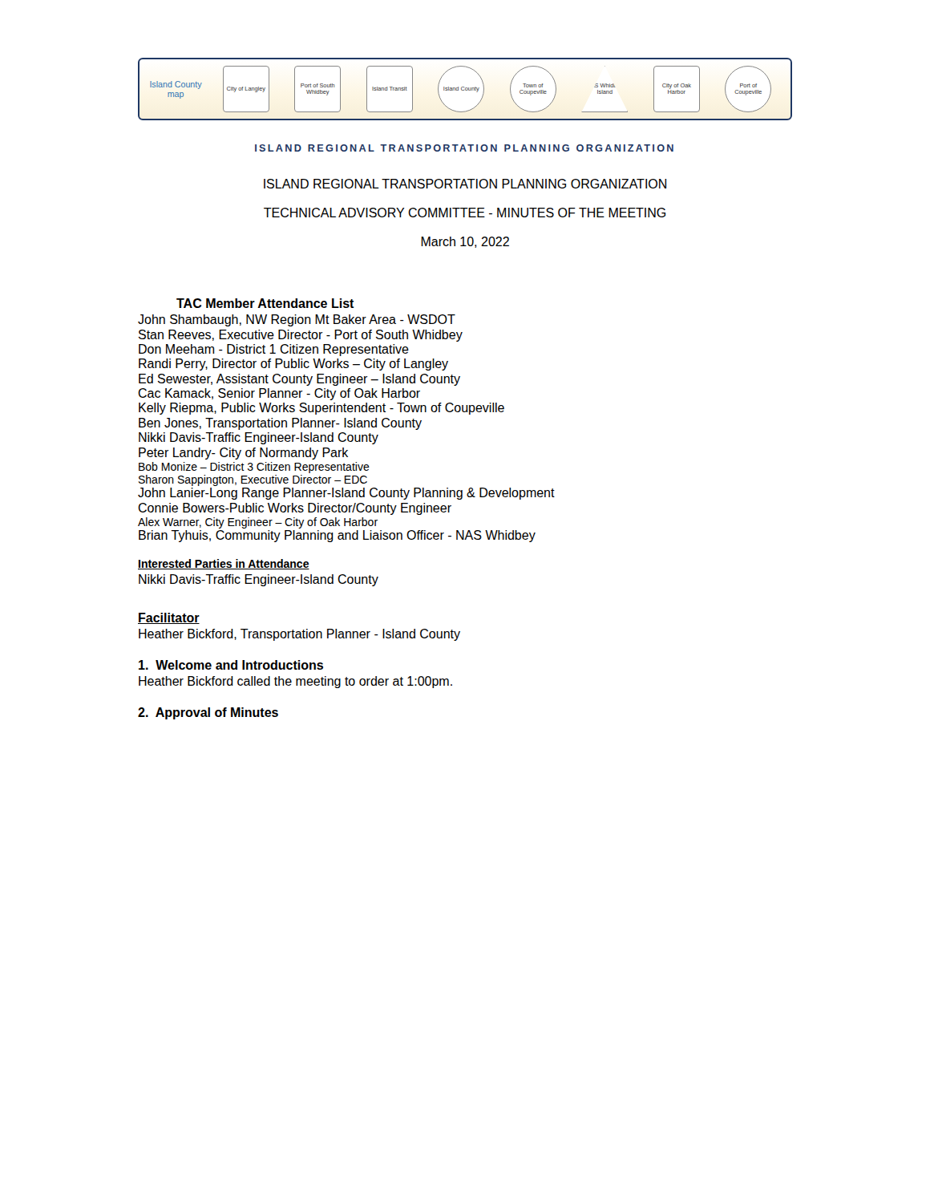Island County map
City of Langley
Port of South Whidbey
Island Transit
Island County
Town of Coupeville
NAS Whidbey Island
City of Oak Harbor
Port of Coupeville
ISLAND REGIONAL TRANSPORTATION PLANNING ORGANIZATION
ISLAND REGIONAL TRANSPORTATION PLANNING ORGANIZATION
TECHNICAL ADVISORY COMMITTEE - MINUTES OF THE MEETING
March 10, 2022
TAC Member Attendance List
John Shambaugh, NW Region Mt Baker Area - WSDOT
Stan Reeves, Executive Director - Port of South Whidbey
Don Meeham - District 1 Citizen Representative
Randi Perry, Director of Public Works – City of Langley
Ed Sewester, Assistant County Engineer – Island County
Cac Kamack, Senior Planner - City of Oak Harbor
Kelly Riepma, Public Works Superintendent - Town of Coupeville
Ben Jones, Transportation Planner- Island County
Nikki Davis-Traffic Engineer-Island County
Peter Landry- City of Normandy Park
Bob Monize – District 3 Citizen Representative
Sharon Sappington, Executive Director – EDC
John Lanier-Long Range Planner-Island County Planning & Development
Connie Bowers-Public Works Director/County Engineer
Alex Warner, City Engineer – City of Oak Harbor
Brian Tyhuis, Community Planning and Liaison Officer - NAS Whidbey
Interested Parties in Attendance
Nikki Davis-Traffic Engineer-Island County
Facilitator
Heather Bickford, Transportation Planner - Island County
1. Welcome and Introductions
Heather Bickford called the meeting to order at 1:00pm.
2. Approval of Minutes